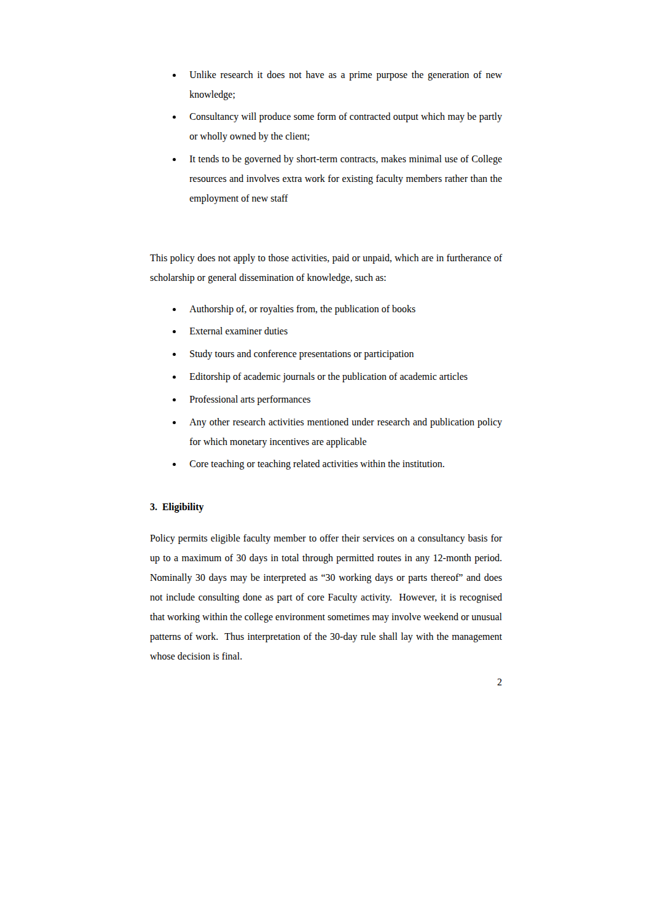Unlike research it does not have as a prime purpose the generation of new knowledge;
Consultancy will produce some form of contracted output which may be partly or wholly owned by the client;
It tends to be governed by short-term contracts, makes minimal use of College resources and involves extra work for existing faculty members rather than the employment of new staff
This policy does not apply to those activities, paid or unpaid, which are in furtherance of scholarship or general dissemination of knowledge, such as:
Authorship of, or royalties from, the publication of books
External examiner duties
Study tours and conference presentations or participation
Editorship of academic journals or the publication of academic articles
Professional arts performances
Any other research activities mentioned under research and publication policy for which monetary incentives are applicable
Core teaching or teaching related activities within the institution.
3. Eligibility
Policy permits eligible faculty member to offer their services on a consultancy basis for up to a maximum of 30 days in total through permitted routes in any 12-month period. Nominally 30 days may be interpreted as “30 working days or parts thereof” and does not include consulting done as part of core Faculty activity. However, it is recognised that working within the college environment sometimes may involve weekend or unusual patterns of work. Thus interpretation of the 30-day rule shall lay with the management whose decision is final.
2